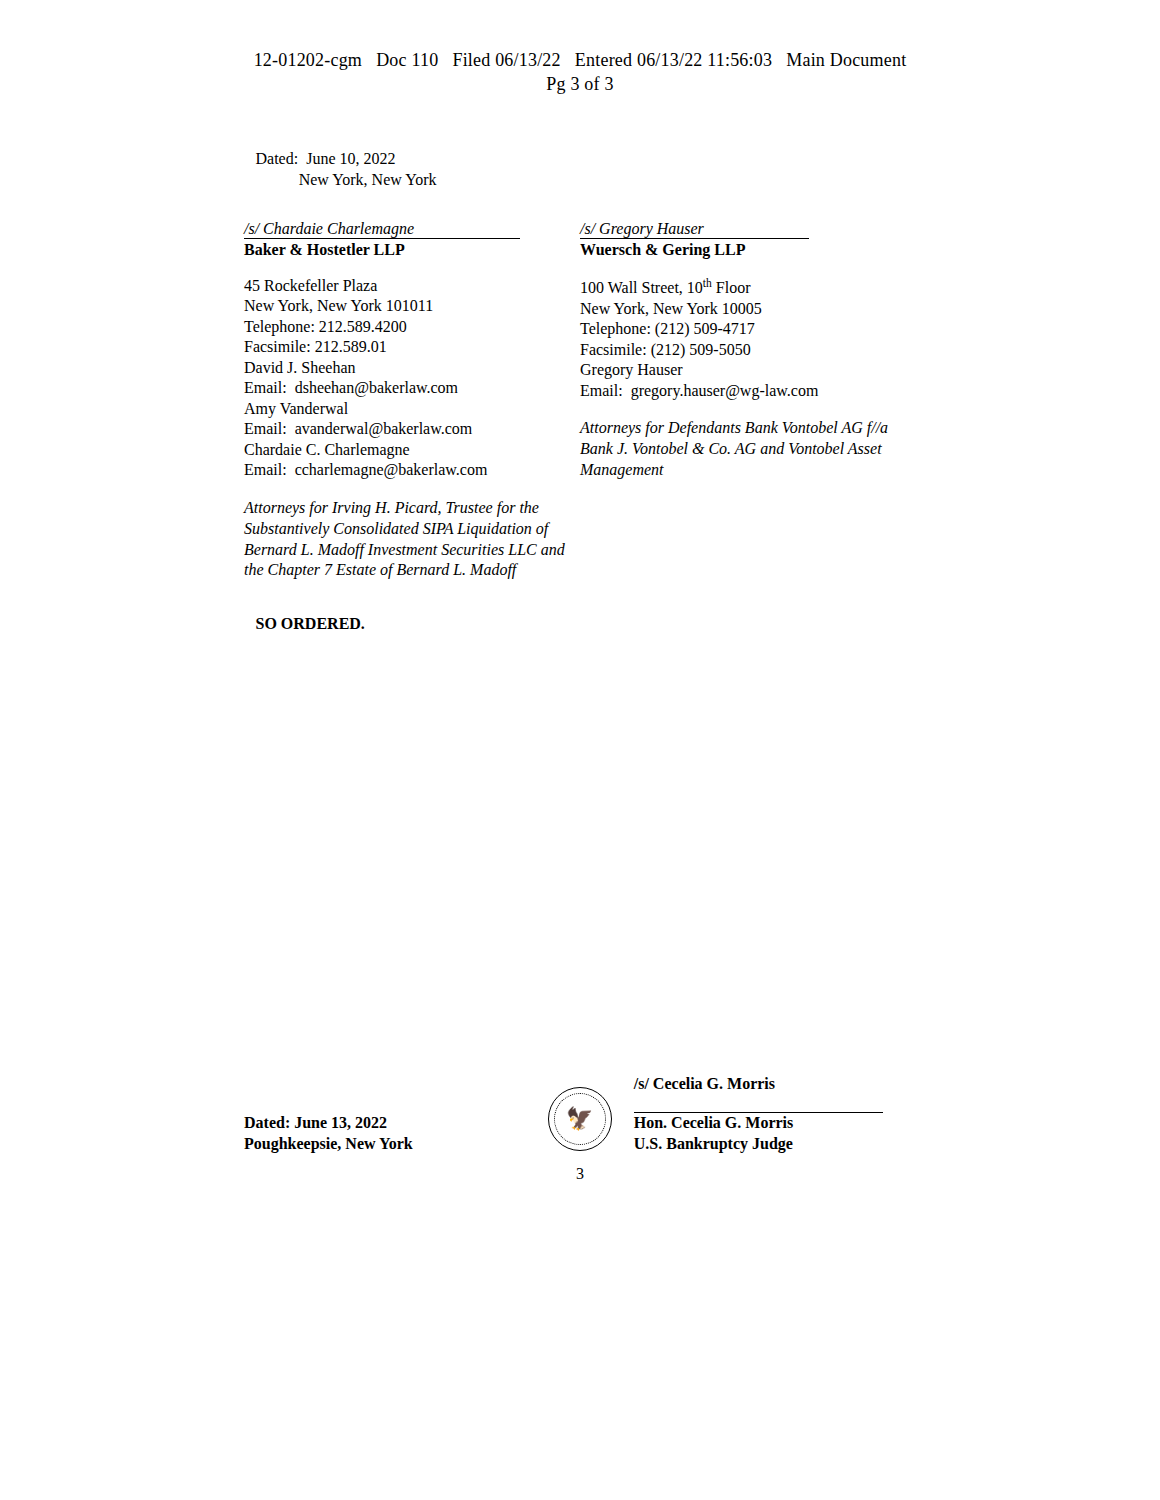12-01202-cgm Doc 110 Filed 06/13/22 Entered 06/13/22 11:56:03 Main Document
Pg 3 of 3
Dated: June 10, 2022
New York, New York
| /s/ Chardaie Charlemagne Baker & Hostetler LLP 45 Rockefeller Plaza New York, New York 101011 Telephone: 212.589.4200 Facsimile: 212.589.01 David J. Sheehan Email: dsheehan@bakerlaw.com Amy Vanderwal Email: avanderwal@bakerlaw.com Chardaie C. Charlemagne Email: ccharlemagne@bakerlaw.com Attorneys for Irving H. Picard, Trustee for the Substantively Consolidated SIPA Liquidation of Bernard L. Madoff Investment Securities LLC and the Chapter 7 Estate of Bernard L. Madoff | /s/ Gregory Hauser Wuersch & Gering LLP 100 Wall Street, 10 th Floor New York, New York 10005 Telephone: (212) 509-4717 Facsimile: (212) 509-5050 Gregory Hauser Email: gregory.hauser@wg-law.com Attorneys for Defendants Bank Vontobel AG f//a Bank J. Vontobel & Co. AG and Vontobel Asset Management |
SO ORDERED.
| Dated: June 13, 2022 Poughkeepsie, New York | 🦅 | /s/ Cecelia G. Morris Hon. Cecelia G. Morris U.S. Bankruptcy Judge |
3